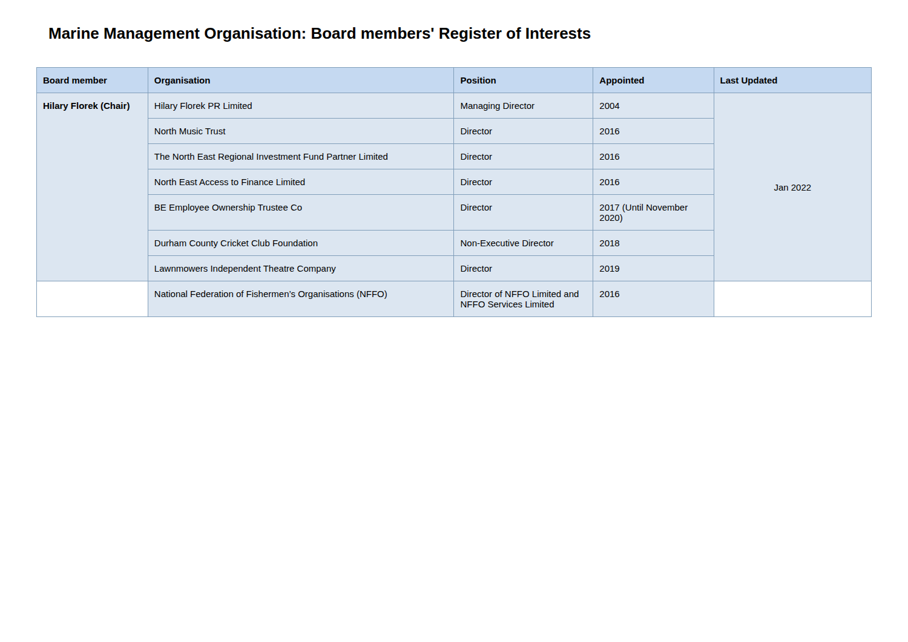Marine Management Organisation: Board members' Register of Interests
| Board member | Organisation | Position | Appointed | Last Updated |
| --- | --- | --- | --- | --- |
| Hilary Florek (Chair) | Hilary Florek PR Limited | Managing Director | 2004 | Jan 2022 |
| North Music Trust | Director | 2016 |
| The North East Regional Investment Fund Partner Limited | Director | 2016 |
| North East Access to Finance Limited | Director | 2016 |
| BE Employee Ownership Trustee Co | Director | 2017 (Until November 2020) |
| Durham County Cricket Club Foundation | Non-Executive Director | 2018 |
| Lawnmowers Independent Theatre Company | Director | 2019 |
| | National Federation of Fishermen’s Organisations (NFFO) | Director of NFFO Limited and NFFO Services Limited | 2016 | |